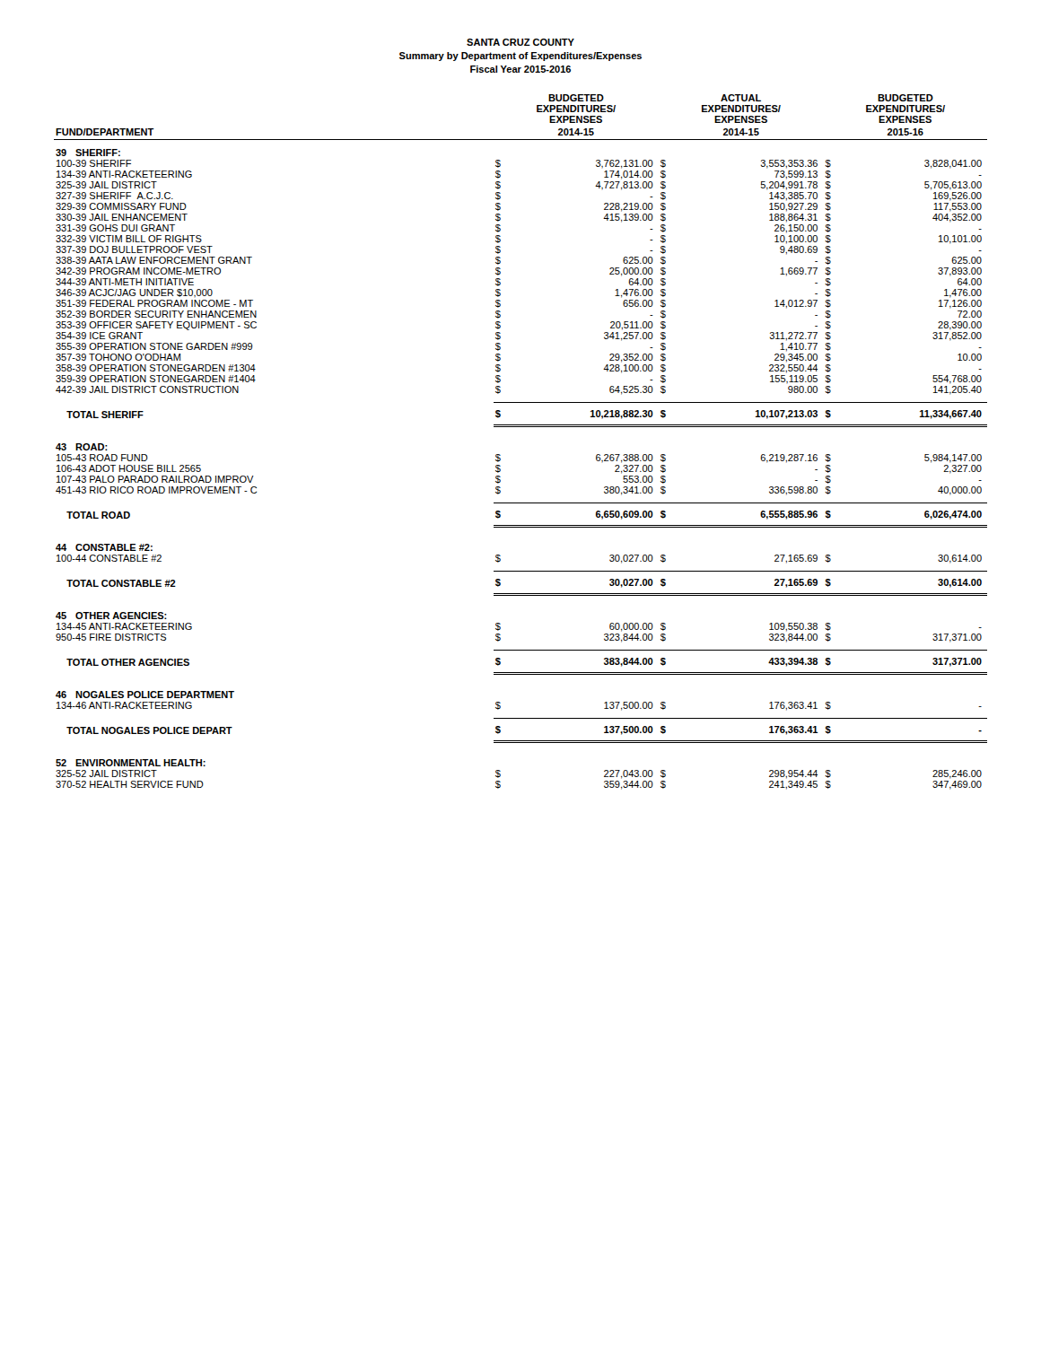SANTA CRUZ COUNTY
Summary by Department of Expenditures/Expenses
Fiscal Year 2015-2016
| | BUDGETED EXPENDITURES/ EXPENSES | ACTUAL EXPENDITURES/ EXPENSES | BUDGETED EXPENDITURES/ EXPENSES |
| --- | --- | --- | --- |
| FUND/DEPARTMENT | 2014-15 | 2014-15 | 2015-16 |
| 39 SHERIFF: | | | | | | |
| 100-39 SHERIFF | $ | 3,762,131.00 | $ | 3,553,353.36 | $ | 3,828,041.00 |
| 134-39 ANTI-RACKETEERING | $ | 174,014.00 | $ | 73,599.13 | $ | - |
| 325-39 JAIL DISTRICT | $ | 4,727,813.00 | $ | 5,204,991.78 | $ | 5,705,613.00 |
| 327-39 SHERIFF A.C.J.C. | $ | - | $ | 143,385.70 | $ | 169,526.00 |
| 329-39 COMMISSARY FUND | $ | 228,219.00 | $ | 150,927.29 | $ | 117,553.00 |
| 330-39 JAIL ENHANCEMENT | $ | 415,139.00 | $ | 188,864.31 | $ | 404,352.00 |
| 331-39 GOHS DUI GRANT | $ | - | $ | 26,150.00 | $ | - |
| 332-39 VICTIM BILL OF RIGHTS | $ | - | $ | 10,100.00 | $ | 10,101.00 |
| 337-39 DOJ BULLETPROOF VEST | $ | - | $ | 9,480.69 | $ | - |
| 338-39 AATA LAW ENFORCEMENT GRANT | $ | 625.00 | $ | - | $ | 625.00 |
| 342-39 PROGRAM INCOME-METRO | $ | 25,000.00 | $ | 1,669.77 | $ | 37,893.00 |
| 344-39 ANTI-METH INITIATIVE | $ | 64.00 | $ | - | $ | 64.00 |
| 346-39 ACJC/JAG UNDER $10,000 | $ | 1,476.00 | $ | - | $ | 1,476.00 |
| 351-39 FEDERAL PROGRAM INCOME - MT | $ | 656.00 | $ | 14,012.97 | $ | 17,126.00 |
| 352-39 BORDER SECURITY ENHANCEMEN | $ | - | $ | - | $ | 72.00 |
| 353-39 OFFICER SAFETY EQUIPMENT - SC | $ | 20,511.00 | $ | - | $ | 28,390.00 |
| 354-39 ICE GRANT | $ | 341,257.00 | $ | 311,272.77 | $ | 317,852.00 |
| 355-39 OPERATION STONE GARDEN #999 | $ | - | $ | 1,410.77 | $ | - |
| 357-39 TOHONO O'ODHAM | $ | 29,352.00 | $ | 29,345.00 | $ | 10.00 |
| 358-39 OPERATION STONEGARDEN #1304 | $ | 428,100.00 | $ | 232,550.44 | $ | - |
| 359-39 OPERATION STONEGARDEN #1404 | $ | - | $ | 155,119.05 | $ | 554,768.00 |
| 442-39 JAIL DISTRICT CONSTRUCTION | $ | 64,525.30 | $ | 980.00 | $ | 141,205.40 |
| TOTAL SHERIFF | $ | 10,218,882.30 | $ | 10,107,213.03 | $ | 11,334,667.40 |
| 43 ROAD: | | | | | | |
| 105-43 ROAD FUND | $ | 6,267,388.00 | $ | 6,219,287.16 | $ | 5,984,147.00 |
| 106-43 ADOT HOUSE BILL 2565 | $ | 2,327.00 | $ | - | $ | 2,327.00 |
| 107-43 PALO PARADO RAILROAD IMPROV | $ | 553.00 | $ | - | $ | - |
| 451-43 RIO RICO ROAD IMPROVEMENT - C | $ | 380,341.00 | $ | 336,598.80 | $ | 40,000.00 |
| TOTAL ROAD | $ | 6,650,609.00 | $ | 6,555,885.96 | $ | 6,026,474.00 |
| 44 CONSTABLE #2: | | | | | | |
| 100-44 CONSTABLE #2 | $ | 30,027.00 | $ | 27,165.69 | $ | 30,614.00 |
| TOTAL CONSTABLE #2 | $ | 30,027.00 | $ | 27,165.69 | $ | 30,614.00 |
| 45 OTHER AGENCIES: | | | | | | |
| 134-45 ANTI-RACKETEERING | $ | 60,000.00 | $ | 109,550.38 | $ | - |
| 950-45 FIRE DISTRICTS | $ | 323,844.00 | $ | 323,844.00 | $ | 317,371.00 |
| TOTAL OTHER AGENCIES | $ | 383,844.00 | $ | 433,394.38 | $ | 317,371.00 |
| 46 NOGALES POLICE DEPARTMENT | | | | | | |
| 134-46 ANTI-RACKETEERING | $ | 137,500.00 | $ | 176,363.41 | $ | - |
| TOTAL NOGALES POLICE DEPART | $ | 137,500.00 | $ | 176,363.41 | $ | - |
| 52 ENVIRONMENTAL HEALTH: | | | | | | |
| 325-52 JAIL DISTRICT | $ | 227,043.00 | $ | 298,954.44 | $ | 285,246.00 |
| 370-52 HEALTH SERVICE FUND | $ | 359,344.00 | $ | 241,349.45 | $ | 347,469.00 |